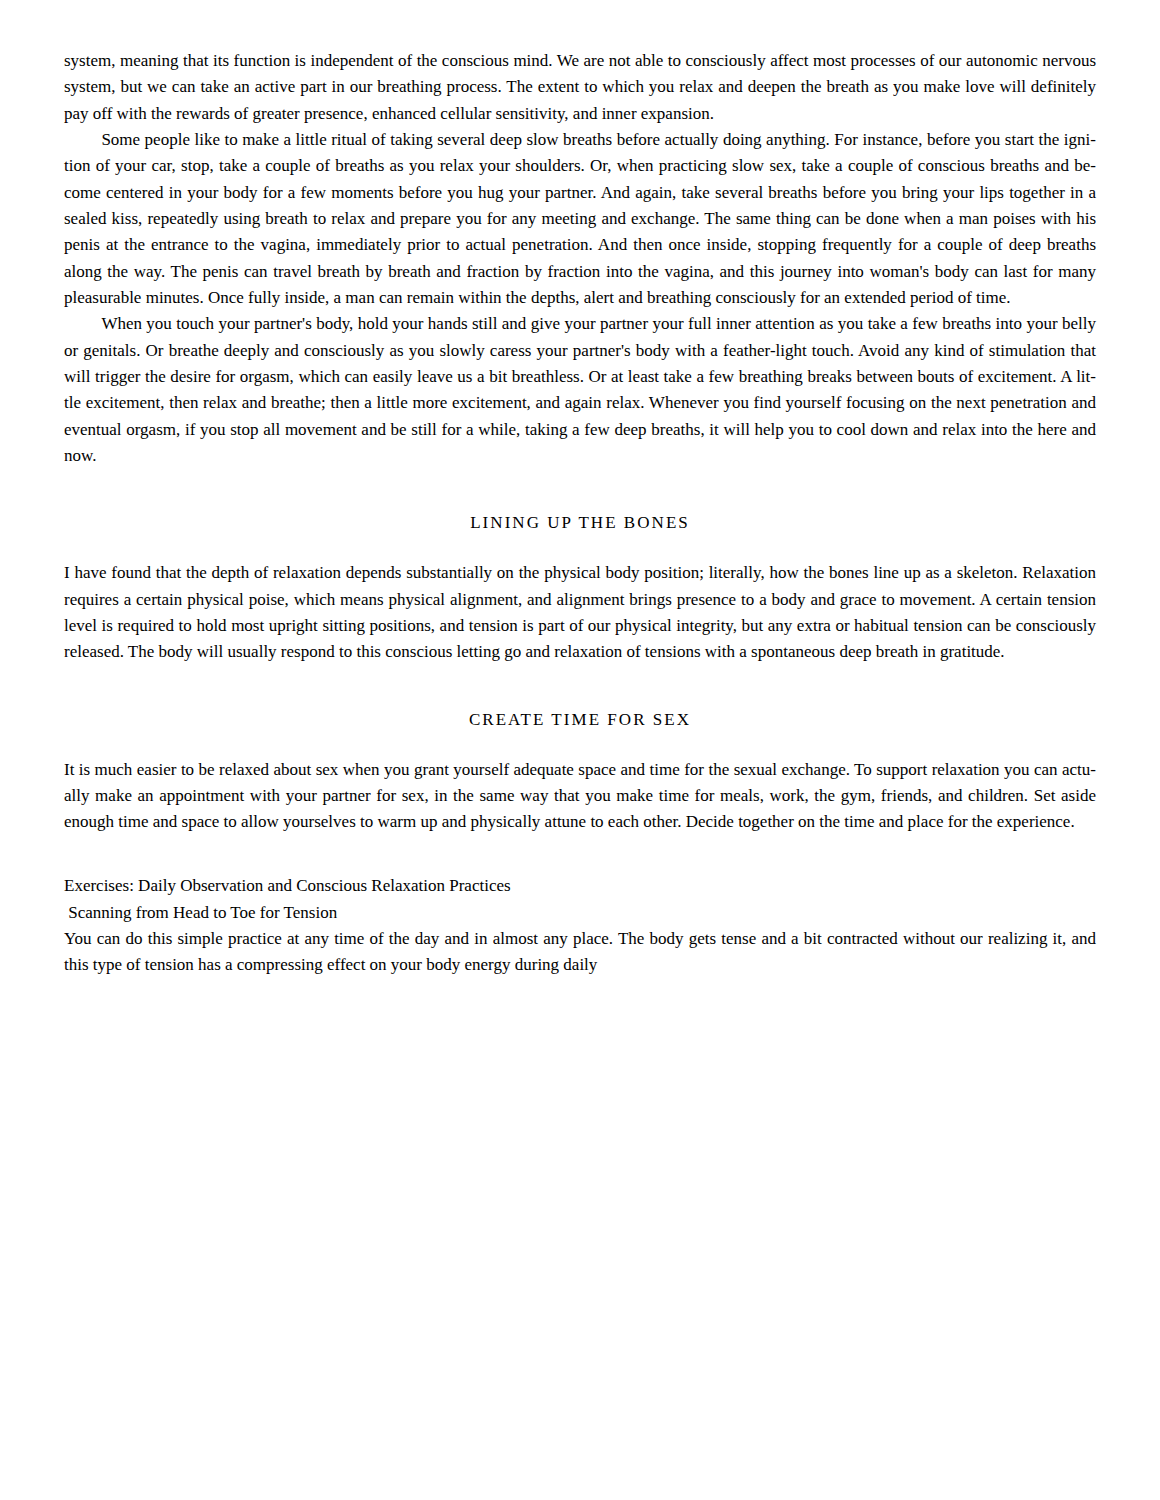system, meaning that its function is independent of the conscious mind. We are not able to consciously affect most processes of our autonomic nervous system, but we can take an active part in our breathing process. The extent to which you relax and deepen the breath as you make love will definitely pay off with the rewards of greater presence, enhanced cellular sensitivity, and inner expansion.
Some people like to make a little ritual of taking several deep slow breaths before actually doing anything. For instance, before you start the ignition of your car, stop, take a couple of breaths as you relax your shoulders. Or, when practicing slow sex, take a couple of conscious breaths and become centered in your body for a few moments before you hug your partner. And again, take several breaths before you bring your lips together in a sealed kiss, repeatedly using breath to relax and prepare you for any meeting and exchange. The same thing can be done when a man poises with his penis at the entrance to the vagina, immediately prior to actual penetration. And then once inside, stopping frequently for a couple of deep breaths along the way. The penis can travel breath by breath and fraction by fraction into the vagina, and this journey into woman's body can last for many pleasurable minutes. Once fully inside, a man can remain within the depths, alert and breathing consciously for an extended period of time.
When you touch your partner's body, hold your hands still and give your partner your full inner attention as you take a few breaths into your belly or genitals. Or breathe deeply and consciously as you slowly caress your partner's body with a feather-light touch. Avoid any kind of stimulation that will trigger the desire for orgasm, which can easily leave us a bit breathless. Or at least take a few breathing breaks between bouts of excitement. A little excitement, then relax and breathe; then a little more excitement, and again relax. Whenever you find yourself focusing on the next penetration and eventual orgasm, if you stop all movement and be still for a while, taking a few deep breaths, it will help you to cool down and relax into the here and now.
Lining Up the Bones
I have found that the depth of relaxation depends substantially on the physical body position; literally, how the bones line up as a skeleton. Relaxation requires a certain physical poise, which means physical alignment, and alignment brings presence to a body and grace to movement. A certain tension level is required to hold most upright sitting positions, and tension is part of our physical integrity, but any extra or habitual tension can be consciously released. The body will usually respond to this conscious letting go and relaxation of tensions with a spontaneous deep breath in gratitude.
Create Time for Sex
It is much easier to be relaxed about sex when you grant yourself adequate space and time for the sexual exchange. To support relaxation you can actually make an appointment with your partner for sex, in the same way that you make time for meals, work, the gym, friends, and children. Set aside enough time and space to allow yourselves to warm up and physically attune to each other. Decide together on the time and place for the experience.
Exercises: Daily Observation and Conscious Relaxation Practices
Scanning from Head to Toe for Tension
You can do this simple practice at any time of the day and in almost any place. The body gets tense and a bit contracted without our realizing it, and this type of tension has a compressing effect on your body energy during daily